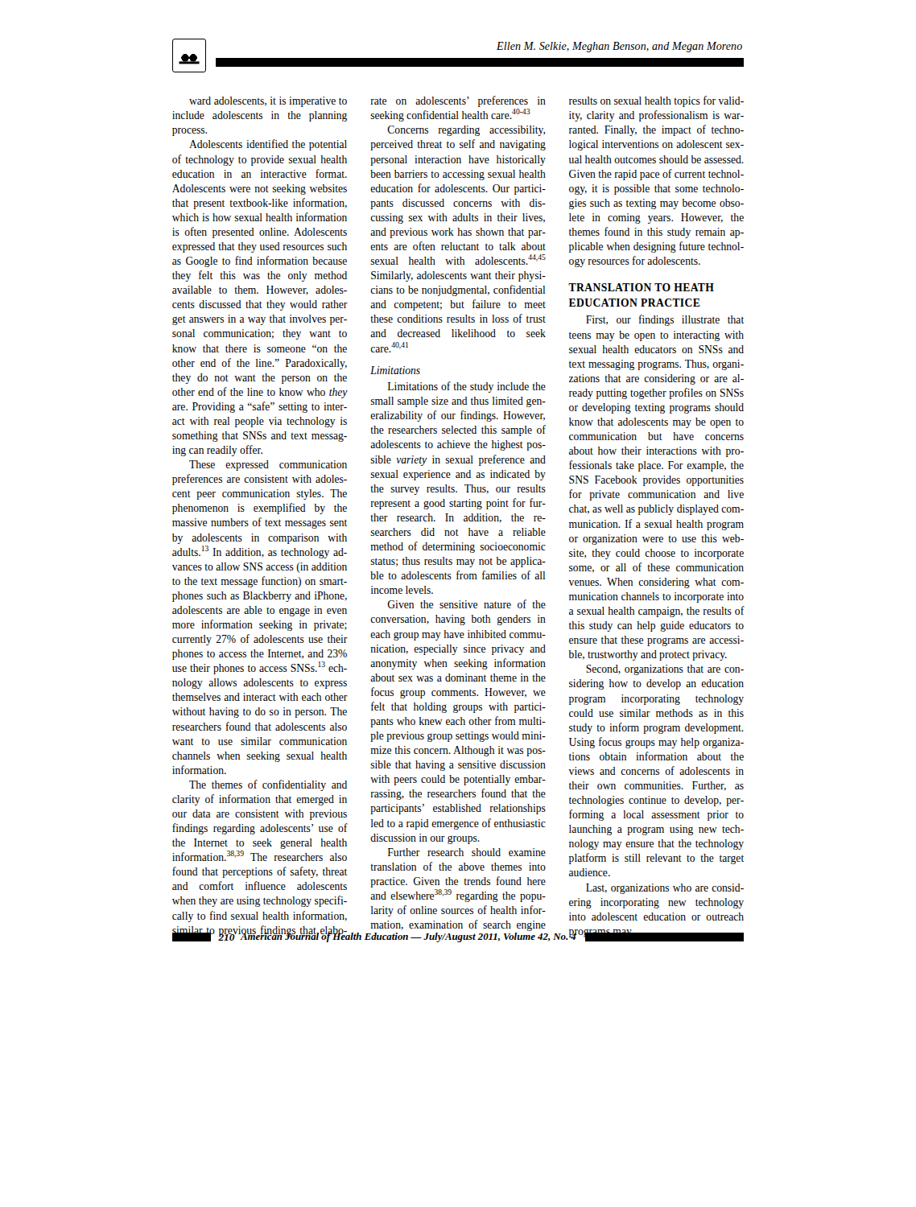Ellen M. Selkie, Meghan Benson, and Megan Moreno
ward adolescents, it is imperative to include adolescents in the planning process.
Adolescents identified the potential of technology to provide sexual health education in an interactive format. Adolescents were not seeking websites that present textbook-like information, which is how sexual health information is often presented online. Adolescents expressed that they used resources such as Google to find information because they felt this was the only method available to them. However, adolescents discussed that they would rather get answers in a way that involves personal communication; they want to know that there is someone “on the other end of the line.” Paradoxically, they do not want the person on the other end of the line to know who they are. Providing a “safe” setting to interact with real people via technology is something that SNSs and text messaging can readily offer.
These expressed communication preferences are consistent with adolescent peer communication styles. The phenomenon is exemplified by the massive numbers of text messages sent by adolescents in comparison with adults.13 In addition, as technology advances to allow SNS access (in addition to the text message function) on smartphones such as Blackberry and iPhone, adolescents are able to engage in even more information seeking in private; currently 27% of adolescents use their phones to access the Internet, and 23% use their phones to access SNSs.13 echnology allows adolescents to express themselves and interact with each other without having to do so in person. The researchers found that adolescents also want to use similar communication channels when seeking sexual health information.
The themes of confidentiality and clarity of information that emerged in our data are consistent with previous findings regarding adolescents’ use of the Internet to seek general health information.38,39 The researchers also found that perceptions of safety, threat and comfort influence adolescents when they are using technology specifically to find sexual health information, similar to previous findings that elaborate on adolescents’ preferences in seeking confidential health care.40-43
Concerns regarding accessibility, perceived threat to self and navigating personal interaction have historically been barriers to accessing sexual health education for adolescents. Our participants discussed concerns with discussing sex with adults in their lives, and previous work has shown that parents are often reluctant to talk about sexual health with adolescents.44,45 Similarly, adolescents want their physicians to be nonjudgmental, confidential and competent; but failure to meet these conditions results in loss of trust and decreased likelihood to seek care.40,41
Limitations
Limitations of the study include the small sample size and thus limited generalizability of our findings. However, the researchers selected this sample of adolescents to achieve the highest possible variety in sexual preference and sexual experience and as indicated by the survey results. Thus, our results represent a good starting point for further research. In addition, the researchers did not have a reliable method of determining socioeconomic status; thus results may not be applicable to adolescents from families of all income levels.
Given the sensitive nature of the conversation, having both genders in each group may have inhibited communication, especially since privacy and anonymity when seeking information about sex was a dominant theme in the focus group comments. However, we felt that holding groups with participants who knew each other from multiple previous group settings would minimize this concern. Although it was possible that having a sensitive discussion with peers could be potentially embarrassing, the researchers found that the participants’ established relationships led to a rapid emergence of enthusiastic discussion in our groups.
Further research should examine translation of the above themes into practice. Given the trends found here and elsewhere38,39 regarding the popularity of online sources of health information, examination of search engine results on sexual health topics for validity, clarity and professionalism is warranted. Finally, the impact of technological interventions on adolescent sexual health outcomes should be assessed. Given the rapid pace of current technology, it is possible that some technologies such as texting may become obsolete in coming years. However, the themes found in this study remain applicable when designing future technology resources for adolescents.
TRANSLATION TO HEATH EDUCATION PRACTICE
First, our findings illustrate that teens may be open to interacting with sexual health educators on SNSs and text messaging programs. Thus, organizations that are considering or are already putting together profiles on SNSs or developing texting programs should know that adolescents may be open to communication but have concerns about how their interactions with professionals take place. For example, the SNS Facebook provides opportunities for private communication and live chat, as well as publicly displayed communication. If a sexual health program or organization were to use this website, they could choose to incorporate some, or all of these communication venues. When considering what communication channels to incorporate into a sexual health campaign, the results of this study can help guide educators to ensure that these programs are accessible, trustworthy and protect privacy.
Second, organizations that are considering how to develop an education program incorporating technology could use similar methods as in this study to inform program development. Using focus groups may help organizations obtain information about the views and concerns of adolescents in their own communities. Further, as technologies continue to develop, performing a local assessment prior to launching a program using new technology may ensure that the technology platform is still relevant to the target audience.
Last, organizations who are considering incorporating new technology into adolescent education or outreach programs may
210
American Journal of Health Education — July/August 2011, Volume 42, No. 4